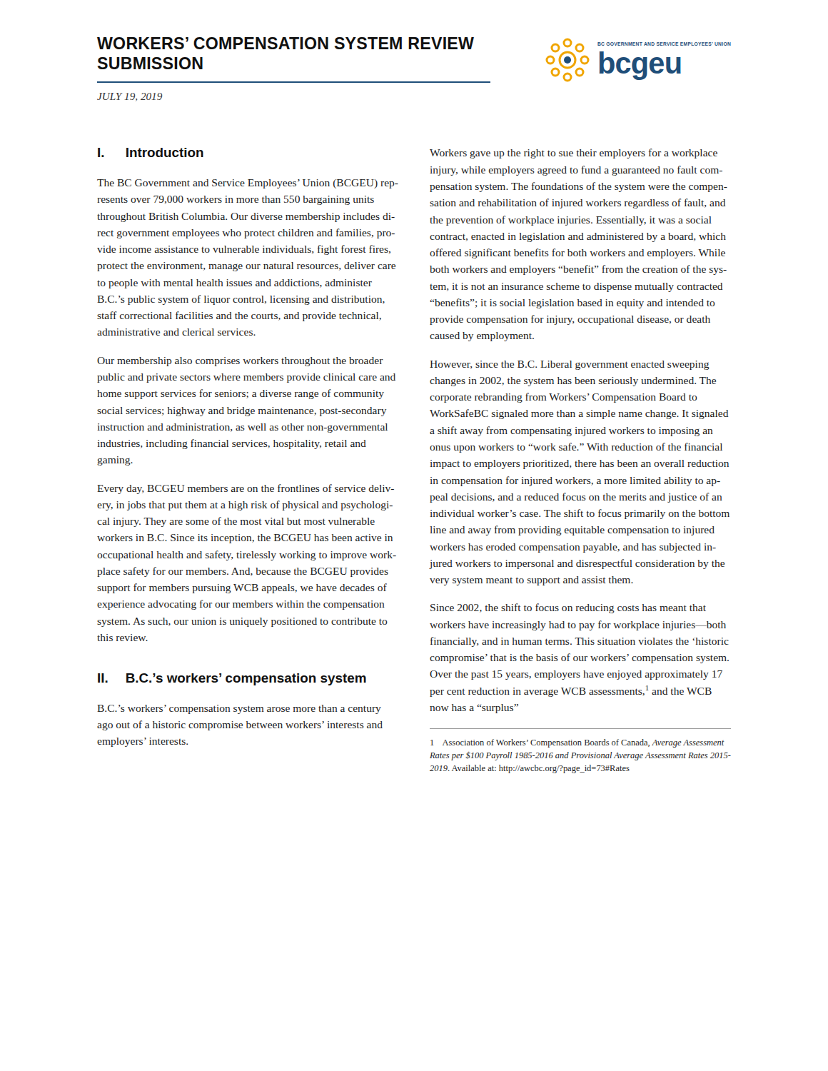Workers’ Compensation System Review Submission
JULY 19, 2019
BC GOVERNMENT AND SERVICE EMPLOYEES’ UNION bcgeu
I. Introduction
The BC Government and Service Employees’ Union (BCGEU) represents over 79,000 workers in more than 550 bargaining units throughout British Columbia. Our diverse membership includes direct government employees who protect children and families, provide income assistance to vulnerable individuals, fight forest fires, protect the environment, manage our natural resources, deliver care to people with mental health issues and addictions, administer B.C.’s public system of liquor control, licensing and distribution, staff correctional facilities and the courts, and provide technical, administrative and clerical services.
Our membership also comprises workers throughout the broader public and private sectors where members provide clinical care and home support services for seniors; a diverse range of community social services; highway and bridge maintenance, post-secondary instruction and administration, as well as other non-governmental industries, including financial services, hospitality, retail and gaming.
Every day, BCGEU members are on the frontlines of service delivery, in jobs that put them at a high risk of physical and psychological injury. They are some of the most vital but most vulnerable workers in B.C. Since its inception, the BCGEU has been active in occupational health and safety, tirelessly working to improve workplace safety for our members. And, because the BCGEU provides support for members pursuing WCB appeals, we have decades of experience advocating for our members within the compensation system. As such, our union is uniquely positioned to contribute to this review.
II. B.C.’s workers’ compensation system
B.C.’s workers’ compensation system arose more than a century ago out of a historic compromise between workers’ interests and employers’ interests.
Workers gave up the right to sue their employers for a workplace injury, while employers agreed to fund a guaranteed no fault compensation system. The foundations of the system were the compensation and rehabilitation of injured workers regardless of fault, and the prevention of workplace injuries. Essentially, it was a social contract, enacted in legislation and administered by a board, which offered significant benefits for both workers and employers. While both workers and employers “benefit” from the creation of the system, it is not an insurance scheme to dispense mutually contracted “benefits”; it is social legislation based in equity and intended to provide compensation for injury, occupational disease, or death caused by employment.
However, since the B.C. Liberal government enacted sweeping changes in 2002, the system has been seriously undermined. The corporate rebranding from Workers’ Compensation Board to WorkSafeBC signaled more than a simple name change. It signaled a shift away from compensating injured workers to imposing an onus upon workers to “work safe.” With reduction of the financial impact to employers prioritized, there has been an overall reduction in compensation for injured workers, a more limited ability to appeal decisions, and a reduced focus on the merits and justice of an individual worker’s case. The shift to focus primarily on the bottom line and away from providing equitable compensation to injured workers has eroded compensation payable, and has subjected injured workers to impersonal and disrespectful consideration by the very system meant to support and assist them.
Since 2002, the shift to focus on reducing costs has meant that workers have increasingly had to pay for workplace injuries—both financially, and in human terms. This situation violates the ‘historic compromise’ that is the basis of our workers’ compensation system. Over the past 15 years, employers have enjoyed approximately 17 per cent reduction in average WCB assessments,1 and the WCB now has a “surplus”
1 Association of Workers’ Compensation Boards of Canada, Average Assessment Rates per $100 Payroll 1985-2016 and Provisional Average Assessment Rates 2015-2019. Available at: http://awcbc.org/?page_id=73#Rates